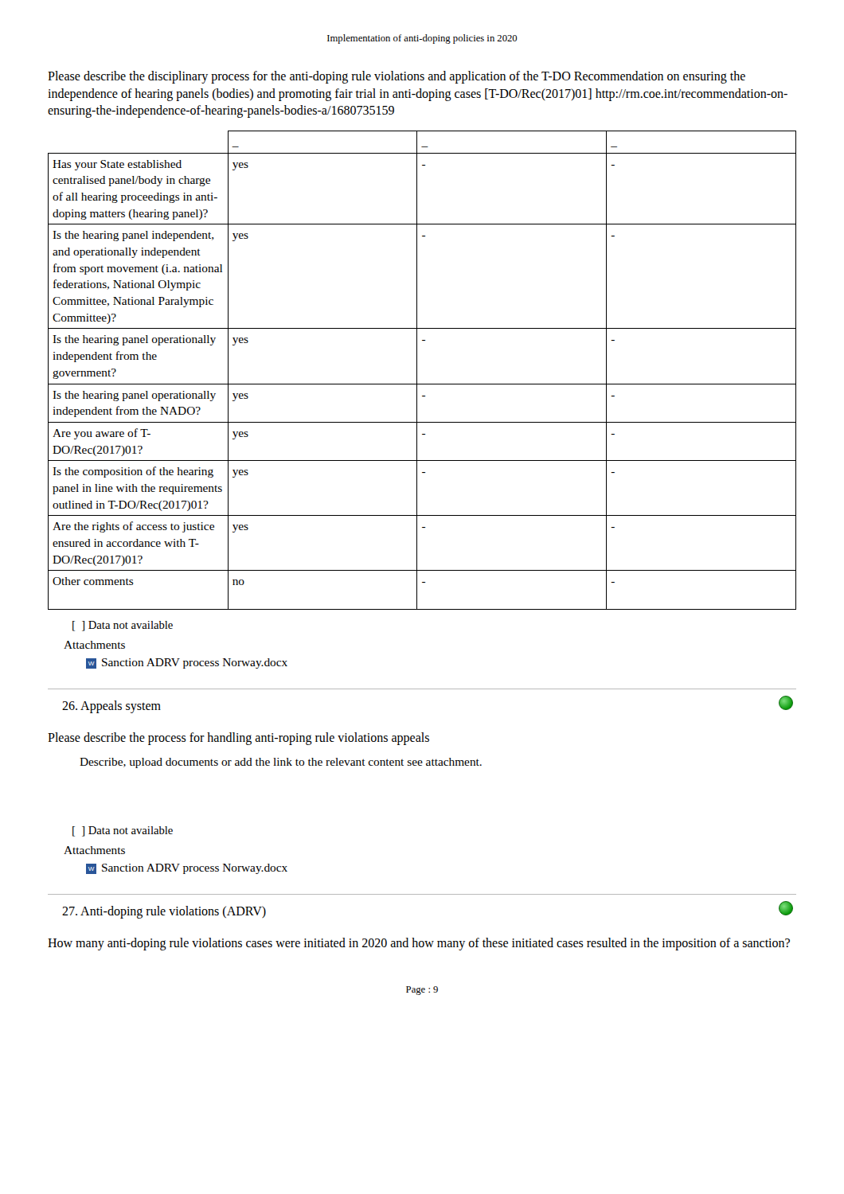Implementation of anti-doping policies in 2020
Please describe the disciplinary process for the anti-doping rule violations and application of the T-DO Recommendation on ensuring the independence of hearing panels (bodies) and promoting fair trial in anti-doping cases [T-DO/Rec(2017)01] http://rm.coe.int/recommendation-on-ensuring-the-independence-of-hearing-panels-bodies-a/1680735159
| | _ | _ | _ |
| Has your State established centralised panel/body in charge of all hearing proceedings in anti-doping matters (hearing panel)? | yes | - | - |
| Is the hearing panel independent, and operationally independent from sport movement (i.a. national federations, National Olympic Committee, National Paralympic Committee)? | yes | - | - |
| Is the hearing panel operationally independent from the government? | yes | - | - |
| Is the hearing panel operationally independent from the NADO? | yes | - | - |
| Are you aware of T-DO/Rec(2017)01? | yes | - | - |
| Is the composition of the hearing panel in line with the requirements outlined in T-DO/Rec(2017)01? | yes | - | - |
| Are the rights of access to justice ensured in accordance with T-DO/Rec(2017)01? | yes | - | - |
| Other comments | no | - | - |
[ ] Data not available
Attachments
WSanction ADRV process Norway.docx
26. Appeals system
Please describe the process for handling anti-roping rule violations appeals
Describe, upload documents or add the link to the relevant content see attachment.
[ ] Data not available
Attachments
WSanction ADRV process Norway.docx
27. Anti-doping rule violations (ADRV)
How many anti-doping rule violations cases were initiated in 2020 and how many of these initiated cases resulted in the imposition of a sanction?
Page : 9